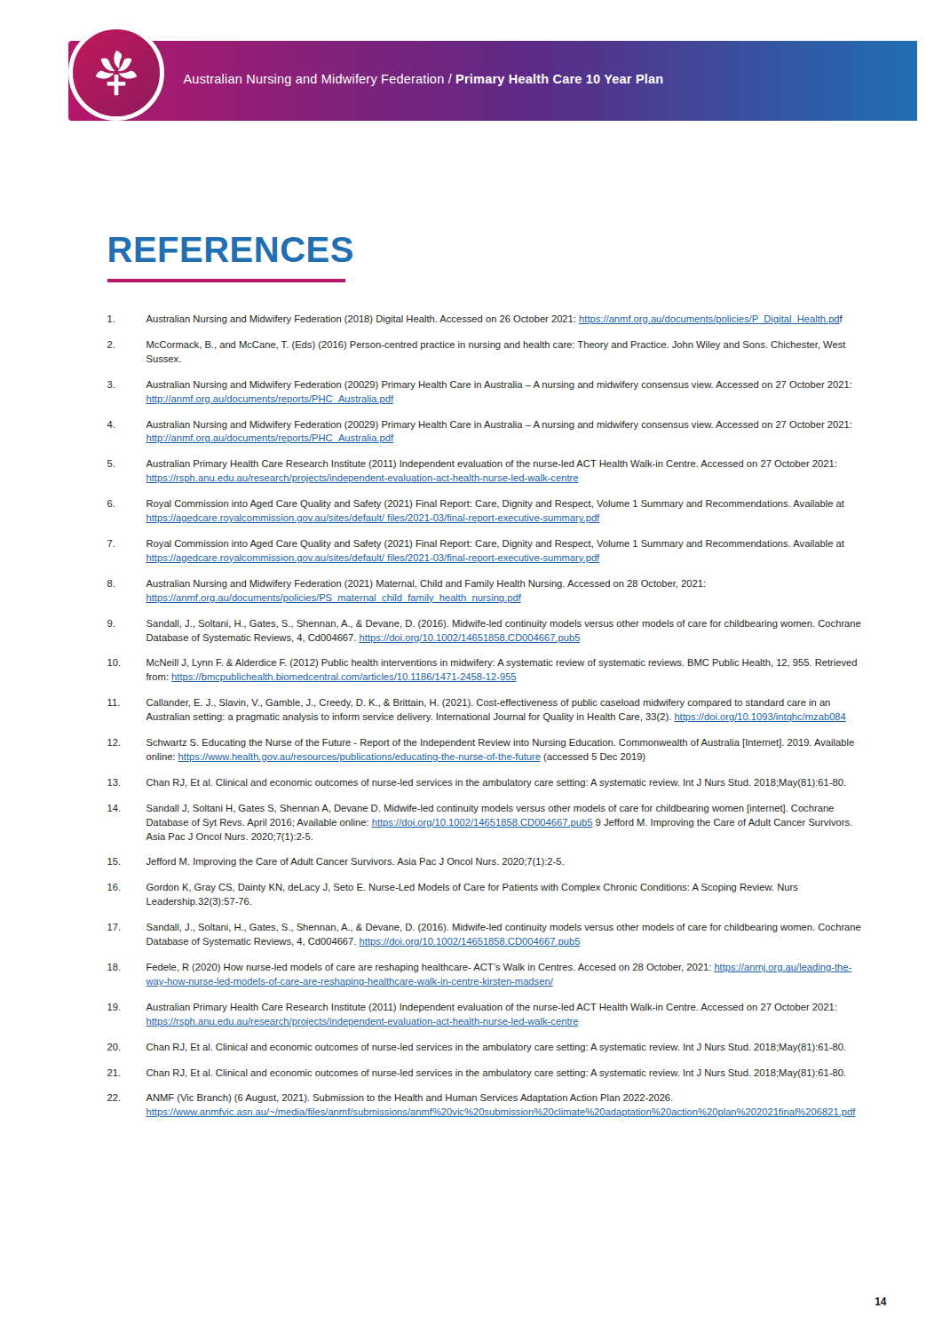Australian Nursing and Midwifery Federation / Primary Health Care 10 Year Plan
REFERENCES
Australian Nursing and Midwifery Federation (2018) Digital Health. Accessed on 26 October 2021: https://anmf.org.au/documents/policies/P_Digital_Health.pdf
McCormack, B., and McCane, T. (Eds) (2016) Person-centred practice in nursing and health care: Theory and Practice. John Wiley and Sons. Chichester, West Sussex.
Australian Nursing and Midwifery Federation (20029) Primary Health Care in Australia – A nursing and midwifery consensus view. Accessed on 27 October 2021: http://anmf.org.au/documents/reports/PHC_Australia.pdf
Australian Nursing and Midwifery Federation (20029) Primary Health Care in Australia – A nursing and midwifery consensus view. Accessed on 27 October 2021: http://anmf.org.au/documents/reports/PHC_Australia.pdf
Australian Primary Health Care Research Institute (2011) Independent evaluation of the nurse-led ACT Health Walk-in Centre. Accessed on 27 October 2021: https://rsph.anu.edu.au/research/projects/independent-evaluation-act-health-nurse-led-walk-centre
Royal Commission into Aged Care Quality and Safety (2021) Final Report: Care, Dignity and Respect, Volume 1 Summary and Recommendations. Available at https://agedcare.royalcommission.gov.au/sites/default/ files/2021-03/final-report-executive-summary.pdf
Royal Commission into Aged Care Quality and Safety (2021) Final Report: Care, Dignity and Respect, Volume 1 Summary and Recommendations. Available at https://agedcare.royalcommission.gov.au/sites/default/ files/2021-03/final-report-executive-summary.pdf
Australian Nursing and Midwifery Federation (2021) Maternal, Child and Family Health Nursing. Accessed on 28 October, 2021: https://anmf.org.au/documents/policies/PS_maternal_child_family_health_nursing.pdf
Sandall, J., Soltani, H., Gates, S., Shennan, A., & Devane, D. (2016). Midwife-led continuity models versus other models of care for childbearing women. Cochrane Database of Systematic Reviews, 4, Cd004667. https://doi.org/10.1002/14651858.CD004667.pub5
McNeill J, Lynn F. & Alderdice F. (2012) Public health interventions in midwifery: A systematic review of systematic reviews. BMC Public Health, 12, 955. Retrieved from: https://bmcpublichealth.biomedcentral.com/articles/10.1186/1471-2458-12-955
Callander, E. J., Slavin, V., Gamble, J., Creedy, D. K., & Brittain, H. (2021). Cost-effectiveness of public caseload midwifery compared to standard care in an Australian setting: a pragmatic analysis to inform service delivery. International Journal for Quality in Health Care, 33(2). https://doi.org/10.1093/intqhc/mzab084
Schwartz S. Educating the Nurse of the Future - Report of the Independent Review into Nursing Education. Commonwealth of Australia [Internet]. 2019. Available online: https://www.health.gov.au/resources/publications/educating-the-nurse-of-the-future (accessed 5 Dec 2019)
Chan RJ, Et al. Clinical and economic outcomes of nurse-led services in the ambulatory care setting: A systematic review. Int J Nurs Stud. 2018;May(81):61-80.
Sandall J, Soltani H, Gates S, Shennan A, Devane D. Midwife-led continuity models versus other models of care for childbearing women [internet]. Cochrane Database of Syt Revs. April 2016; Available online: https://doi.org/10.1002/14651858.CD004667.pub5 9 Jefford M. Improving the Care of Adult Cancer Survivors. Asia Pac J Oncol Nurs. 2020;7(1):2-5.
Jefford M. Improving the Care of Adult Cancer Survivors. Asia Pac J Oncol Nurs. 2020;7(1):2-5.
Gordon K, Gray CS, Dainty KN, deLacy J, Seto E. Nurse-Led Models of Care for Patients with Complex Chronic Conditions: A Scoping Review. Nurs Leadership.32(3):57-76.
Sandall, J., Soltani, H., Gates, S., Shennan, A., & Devane, D. (2016). Midwife-led continuity models versus other models of care for childbearing women. Cochrane Database of Systematic Reviews, 4, Cd004667. https://doi.org/10.1002/14651858.CD004667.pub5
Fedele, R (2020) How nurse-led models of care are reshaping healthcare- ACT’s Walk in Centres. Accesed on 28 October, 2021: https://anmj.org.au/leading-the-way-how-nurse-led-models-of-care-are-reshaping-healthcare-walk-in-centre-kirsten-madsen/
Australian Primary Health Care Research Institute (2011) Independent evaluation of the nurse-led ACT Health Walk-in Centre. Accessed on 27 October 2021: https://rsph.anu.edu.au/research/projects/independent-evaluation-act-health-nurse-led-walk-centre
Chan RJ, Et al. Clinical and economic outcomes of nurse-led services in the ambulatory care setting: A systematic review. Int J Nurs Stud. 2018;May(81):61-80.
Chan RJ, Et al. Clinical and economic outcomes of nurse-led services in the ambulatory care setting: A systematic review. Int J Nurs Stud. 2018;May(81):61-80.
ANMF (Vic Branch) (6 August, 2021). Submission to the Health and Human Services Adaptation Action Plan 2022-2026. https://www.anmfvic.asn.au/~/media/files/anmf/submissions/anmf%20vic%20submission%20climate%20adaptation%20action%20plan%202021final%206821.pdf
14